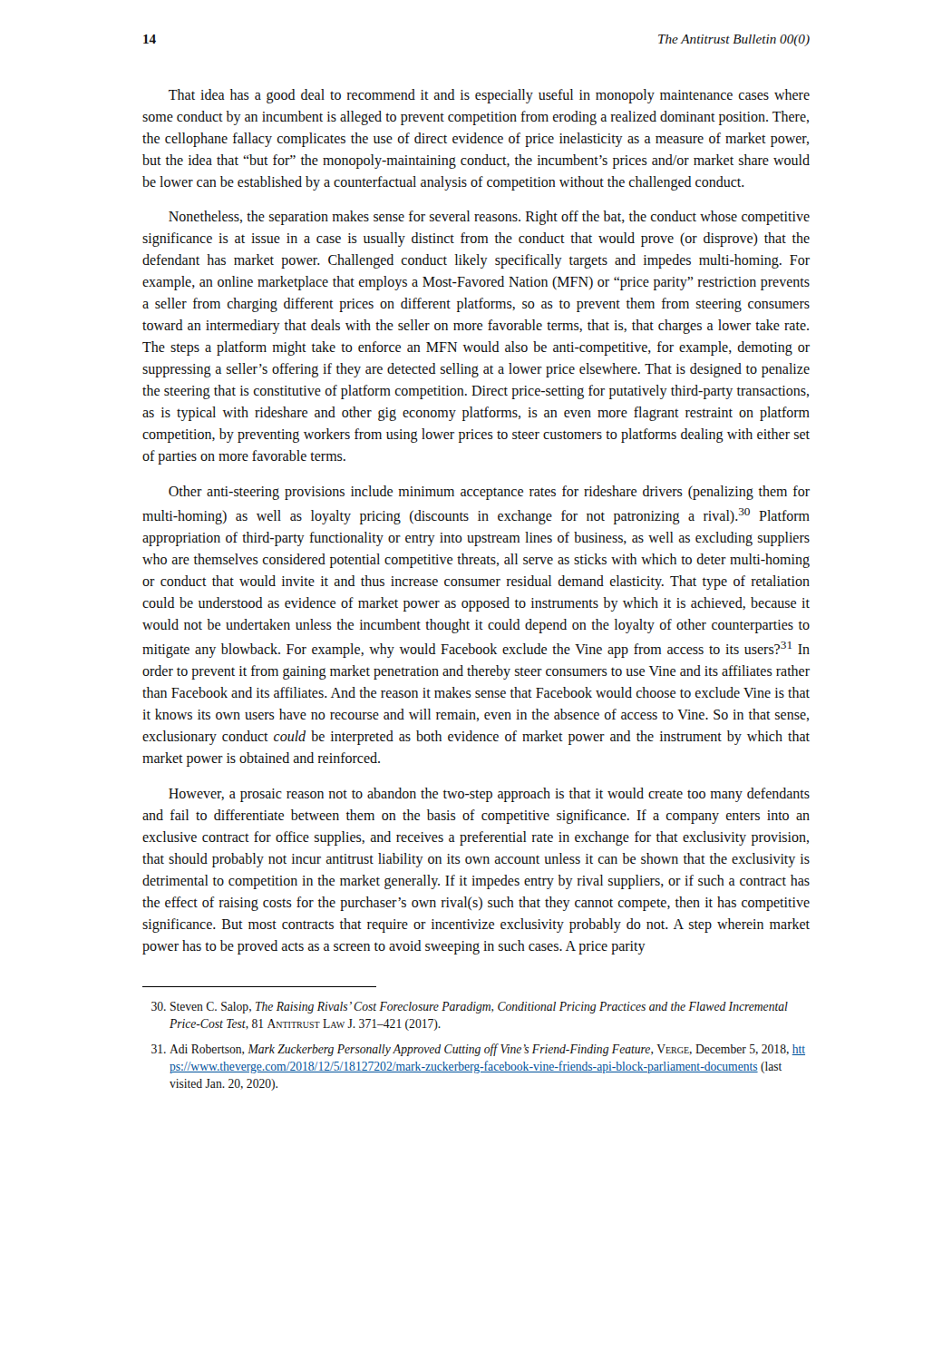14 The Antitrust Bulletin 00(0)
That idea has a good deal to recommend it and is especially useful in monopoly maintenance cases where some conduct by an incumbent is alleged to prevent competition from eroding a realized dominant position. There, the cellophane fallacy complicates the use of direct evidence of price inelasticity as a measure of market power, but the idea that “but for” the monopoly-maintaining conduct, the incumbent’s prices and/or market share would be lower can be established by a counterfactual analysis of competition without the challenged conduct.
Nonetheless, the separation makes sense for several reasons. Right off the bat, the conduct whose competitive significance is at issue in a case is usually distinct from the conduct that would prove (or disprove) that the defendant has market power. Challenged conduct likely specifically targets and impedes multi-homing. For example, an online marketplace that employs a Most-Favored Nation (MFN) or “price parity” restriction prevents a seller from charging different prices on different platforms, so as to prevent them from steering consumers toward an intermediary that deals with the seller on more favorable terms, that is, that charges a lower take rate. The steps a platform might take to enforce an MFN would also be anti-competitive, for example, demoting or suppressing a seller’s offering if they are detected selling at a lower price elsewhere. That is designed to penalize the steering that is constitutive of platform competition. Direct price-setting for putatively third-party transactions, as is typical with rideshare and other gig economy platforms, is an even more flagrant restraint on platform competition, by preventing workers from using lower prices to steer customers to platforms dealing with either set of parties on more favorable terms.
Other anti-steering provisions include minimum acceptance rates for rideshare drivers (penalizing them for multi-homing) as well as loyalty pricing (discounts in exchange for not patronizing a rival).30 Platform appropriation of third-party functionality or entry into upstream lines of business, as well as excluding suppliers who are themselves considered potential competitive threats, all serve as sticks with which to deter multi-homing or conduct that would invite it and thus increase consumer residual demand elasticity. That type of retaliation could be understood as evidence of market power as opposed to instruments by which it is achieved, because it would not be undertaken unless the incumbent thought it could depend on the loyalty of other counterparties to mitigate any blowback. For example, why would Facebook exclude the Vine app from access to its users?31 In order to prevent it from gaining market penetration and thereby steer consumers to use Vine and its affiliates rather than Facebook and its affiliates. And the reason it makes sense that Facebook would choose to exclude Vine is that it knows its own users have no recourse and will remain, even in the absence of access to Vine. So in that sense, exclusionary conduct could be interpreted as both evidence of market power and the instrument by which that market power is obtained and reinforced.
However, a prosaic reason not to abandon the two-step approach is that it would create too many defendants and fail to differentiate between them on the basis of competitive significance. If a company enters into an exclusive contract for office supplies, and receives a preferential rate in exchange for that exclusivity provision, that should probably not incur antitrust liability on its own account unless it can be shown that the exclusivity is detrimental to competition in the market generally. If it impedes entry by rival suppliers, or if such a contract has the effect of raising costs for the purchaser’s own rival(s) such that they cannot compete, then it has competitive significance. But most contracts that require or incentivize exclusivity probably do not. A step wherein market power has to be proved acts as a screen to avoid sweeping in such cases. A price parity
Steven C. Salop, The Raising Rivals’ Cost Foreclosure Paradigm, Conditional Pricing Practices and the Flawed Incremental Price-Cost Test, 81 Antitrust Law J. 371–421 (2017).
Adi Robertson, Mark Zuckerberg Personally Approved Cutting off Vine’s Friend-Finding Feature, Verge, December 5, 2018, https://www.theverge.com/2018/12/5/18127202/mark-zuckerberg-facebook-vine-friends-api-block-parliament-documents (last visited Jan. 20, 2020).